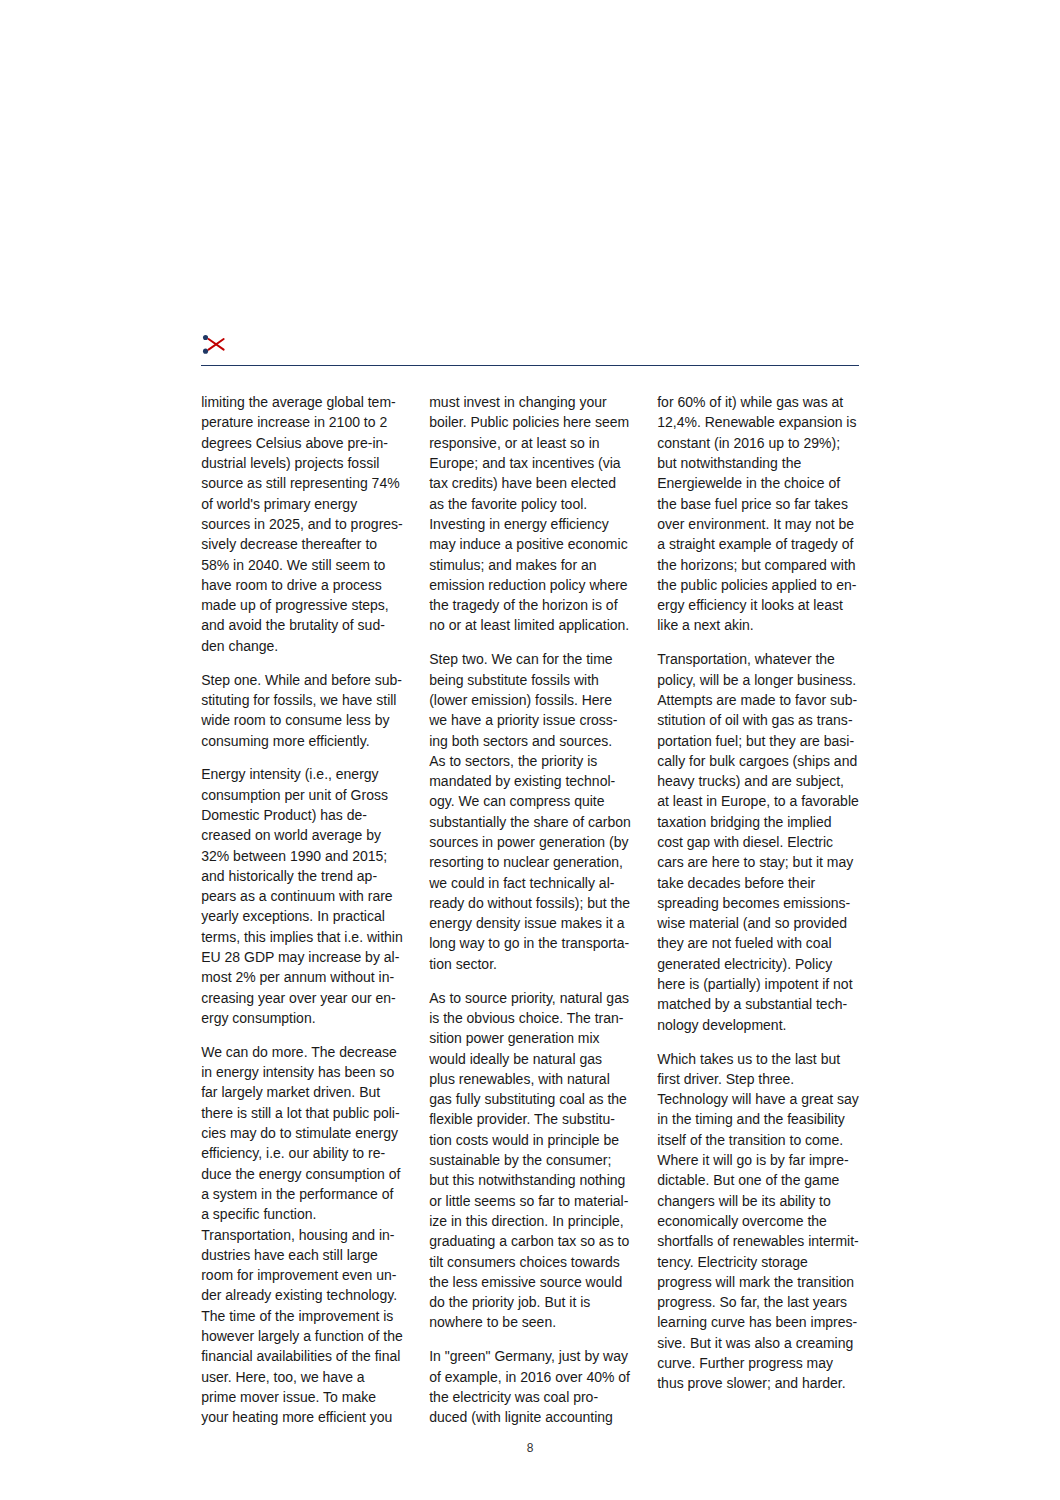limiting the average global temperature increase in 2100 to 2 degrees Celsius above pre-industrial levels) projects fossil source as still representing 74% of world's primary energy sources in 2025, and to progressively decrease thereafter to 58% in 2040. We still seem to have room to drive a process made up of progressive steps, and avoid the brutality of sudden change.
Step one. While and before substituting for fossils, we have still wide room to consume less by consuming more efficiently.
Energy intensity (i.e., energy consumption per unit of Gross Domestic Product) has decreased on world average by 32% between 1990 and 2015; and historically the trend appears as a continuum with rare yearly exceptions. In practical terms, this implies that i.e. within EU 28 GDP may increase by almost 2% per annum without increasing year over year our energy consumption.
We can do more. The decrease in energy intensity has been so far largely market driven. But there is still a lot that public policies may do to stimulate energy efficiency, i.e. our ability to reduce the energy consumption of a system in the performance of a specific function. Transportation, housing and industries have each still large room for improvement even under already existing technology. The time of the improvement is however largely a function of the financial availabilities of the final user. Here, too, we have a prime mover issue. To make your heating more efficient you must invest in changing your boiler. Public policies here seem responsive, or at least so in Europe; and tax incentives (via tax credits) have been elected as the favorite policy tool. Investing in energy efficiency may induce a positive economic stimulus; and makes for an emission reduction policy where the tragedy of the horizon is of no or at least limited application.
Step two. We can for the time being substitute fossils with (lower emission) fossils. Here we have a priority issue crossing both sectors and sources. As to sectors, the priority is mandated by existing technology. We can compress quite substantially the share of carbon sources in power generation (by resorting to nuclear generation, we could in fact technically already do without fossils); but the energy density issue makes it a long way to go in the transportation sector.
As to source priority, natural gas is the obvious choice. The transition power generation mix would ideally be natural gas plus renewables, with natural gas fully substituting coal as the flexible provider. The substitution costs would in principle be sustainable by the consumer; but this notwithstanding nothing or little seems so far to materialize in this direction. In principle, graduating a carbon tax so as to tilt consumers choices towards the less emissive source would do the priority job. But it is nowhere to be seen.
In "green" Germany, just by way of example, in 2016 over 40% of the electricity was coal produced (with lignite accounting for 60% of it) while gas was at 12,4%. Renewable expansion is constant (in 2016 up to 29%); but notwithstanding the Energiewelde in the choice of the base fuel price so far takes over environment. It may not be a straight example of tragedy of the horizons; but compared with the public policies applied to energy efficiency it looks at least like a next akin.
Transportation, whatever the policy, will be a longer business. Attempts are made to favor substitution of oil with gas as transportation fuel; but they are basically for bulk cargoes (ships and heavy trucks) and are subject, at least in Europe, to a favorable taxation bridging the implied cost gap with diesel. Electric cars are here to stay; but it may take decades before their spreading becomes emissions-wise material (and so provided they are not fueled with coal generated electricity). Policy here is (partially) impotent if not matched by a substantial technology development.
Which takes us to the last but first driver. Step three. Technology will have a great say in the timing and the feasibility itself of the transition to come. Where it will go is by far impredictable. But one of the game changers will be its ability to economically overcome the shortfalls of renewables intermittency. Electricity storage progress will mark the transition progress. So far, the last years learning curve has been impressive. But it was also a creaming curve. Further progress may thus prove slower; and harder.
8